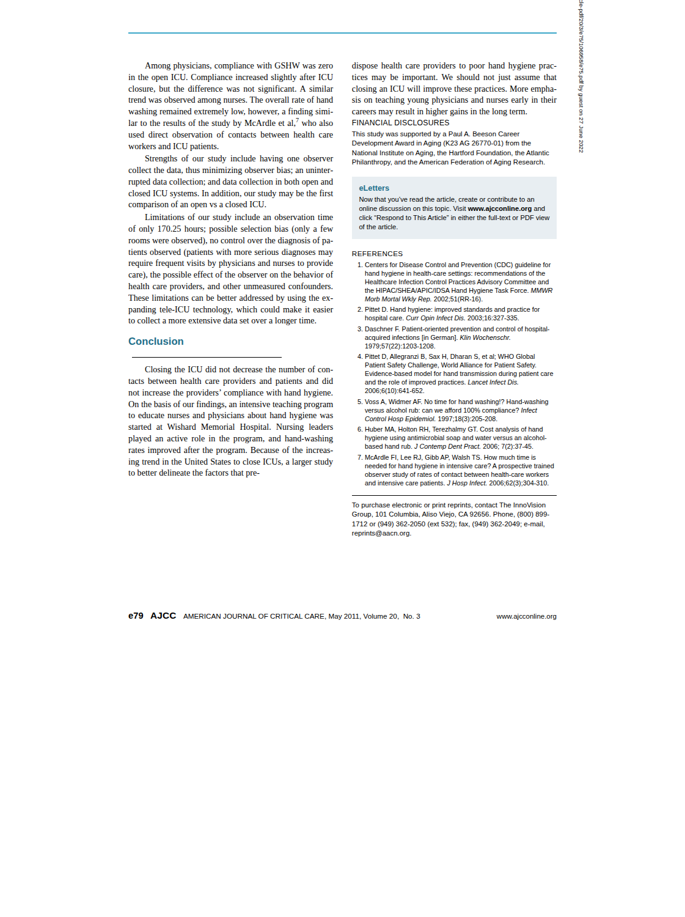Among physicians, compliance with GSHW was zero in the open ICU. Compliance increased slightly after ICU closure, but the difference was not significant. A similar trend was observed among nurses. The overall rate of hand washing remained extremely low, however, a finding similar to the results of the study by McArdle et al,7 who also used direct observation of contacts between health care workers and ICU patients.
Strengths of our study include having one observer collect the data, thus minimizing observer bias; an uninterrupted data collection; and data collection in both open and closed ICU systems. In addition, our study may be the first comparison of an open vs a closed ICU.
Limitations of our study include an observation time of only 170.25 hours; possible selection bias (only a few rooms were observed), no control over the diagnosis of patients observed (patients with more serious diagnoses may require frequent visits by physicians and nurses to provide care), the possible effect of the observer on the behavior of health care providers, and other unmeasured confounders. These limitations can be better addressed by using the expanding tele-ICU technology, which could make it easier to collect a more extensive data set over a longer time.
Conclusion
Closing the ICU did not decrease the number of contacts between health care providers and patients and did not increase the providers’ compliance with hand hygiene. On the basis of our findings, an intensive teaching program to educate nurses and physicians about hand hygiene was started at Wishard Memorial Hospital. Nursing leaders played an active role in the program, and hand-washing rates improved after the program. Because of the increasing trend in the United States to close ICUs, a larger study to better delineate the factors that pre-
dispose health care providers to poor hand hygiene practices may be important. We should not just assume that closing an ICU will improve these practices. More emphasis on teaching young physicians and nurses early in their careers may result in higher gains in the long term.
FINANCIAL DISCLOSURES
This study was supported by a Paul A. Beeson Career Development Award in Aging (K23 AG 26770-01) from the National Institute on Aging, the Hartford Foundation, the Atlantic Philanthropy, and the American Federation of Aging Research.
eLetters
Now that you’ve read the article, create or contribute to an online discussion on this topic. Visit www.ajcconline.org and click “Respond to This Article” in either the full-text or PDF view of the article.
REFERENCES
Centers for Disease Control and Prevention (CDC) guideline for hand hygiene in health-care settings: recommendations of the Healthcare Infection Control Practices Advisory Committee and the HIPAC/SHEA/APIC/IDSA Hand Hygiene Task Force. MMWR Morb Mortal Wkly Rep. 2002;51(RR-16).
Pittet D. Hand hygiene: improved standards and practice for hospital care. Curr Opin Infect Dis. 2003;16:327-335.
Daschner F. Patient-oriented prevention and control of hospital-acquired infections [in German]. Klin Wochenschr. 1979;57(22):1203-1208.
Pittet D, Allegranzi B, Sax H, Dharan S, et al; WHO Global Patient Safety Challenge, World Alliance for Patient Safety. Evidence-based model for hand transmission during patient care and the role of improved practices. Lancet Infect Dis. 2006;6(10):641-652.
Voss A, Widmer AF. No time for hand washing!? Hand-washing versus alcohol rub: can we afford 100% compliance? Infect Control Hosp Epidemiol. 1997;18(3):205-208.
Huber MA, Holton RH, Terezhalmy GT. Cost analysis of hand hygiene using antimicrobial soap and water versus an alcohol-based hand rub. J Contemp Dent Pract. 2006; 7(2):37-45.
McArdle FI, Lee RJ, Gibb AP, Walsh TS. How much time is needed for hand hygiene in intensive care? A prospective trained observer study of rates of contact between health-care workers and intensive care patients. J Hosp Infect. 2006;62(3);304-310.
To purchase electronic or print reprints, contact The InnoVision Group, 101 Columbia, Aliso Viejo, CA 92656. Phone, (800) 899-1712 or (949) 362-2050 (ext 532); fax, (949) 362-2049; e-mail, reprints@aacn.org.
Downloaded from http://aacnjournals.org/ajcconline/article-pdf/20/3/e75/106958/e75.pdf by guest on 27 June 2022
e79 AJCC AMERICAN JOURNAL OF CRITICAL CARE, May 2011, Volume 20, No. 3
www.ajcconline.org